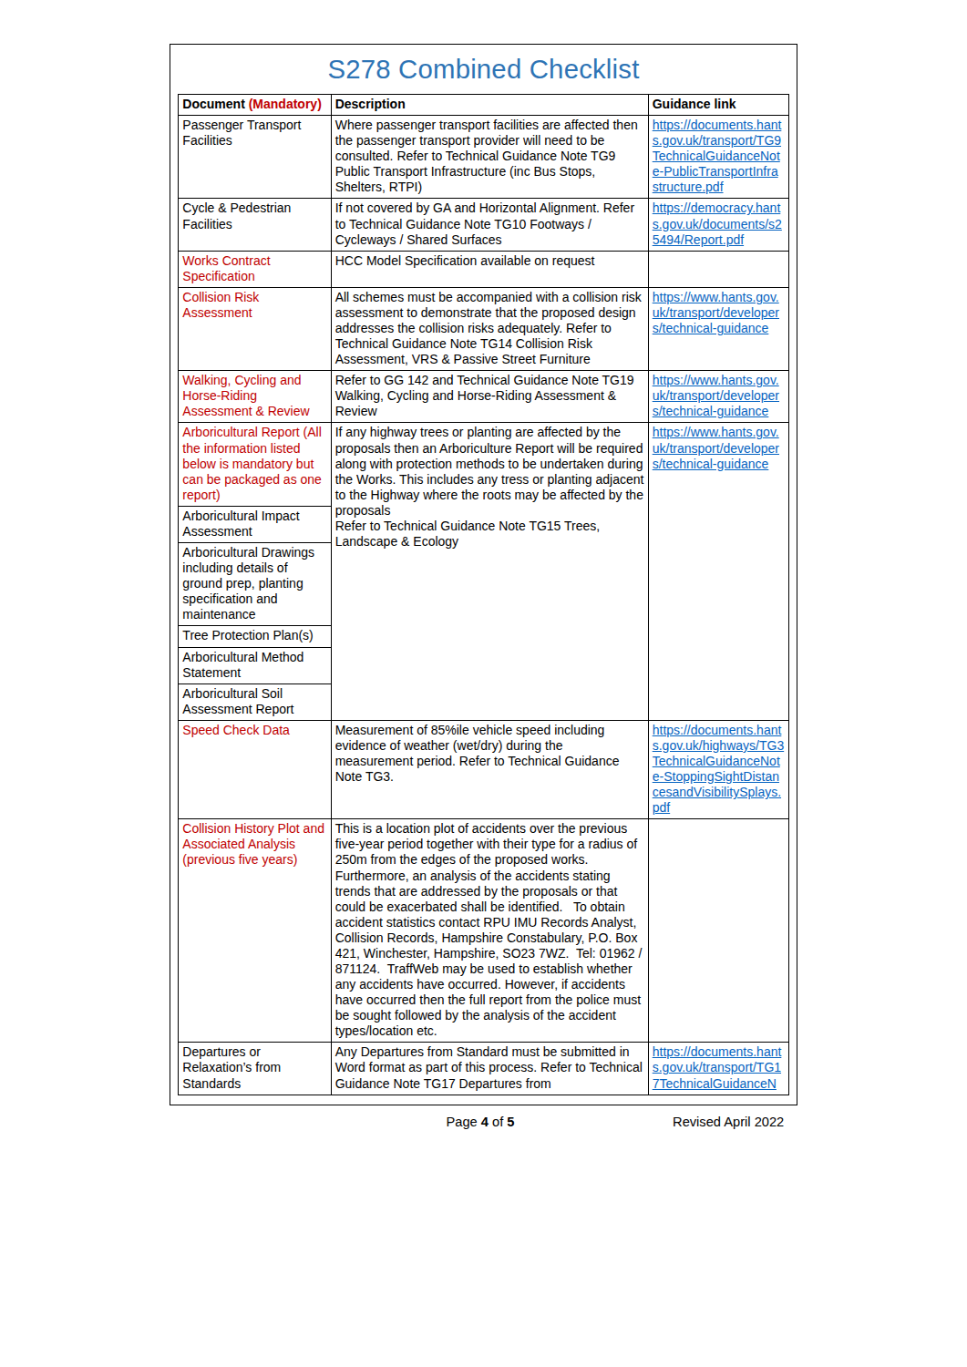S278 Combined Checklist
| Document (Mandatory) | Description | Guidance link |
| --- | --- | --- |
| Passenger Transport Facilities | Where passenger transport facilities are affected then the passenger transport provider will need to be consulted. Refer to Technical Guidance Note TG9 Public Transport Infrastructure (inc Bus Stops, Shelters, RTPI) | https://documents.hants.gov.uk/transport/TG9TechnicalGuidanceNote-PublicTransportInfrastructure.pdf |
| Cycle & Pedestrian Facilities | If not covered by GA and Horizontal Alignment. Refer to Technical Guidance Note TG10 Footways / Cycleways / Shared Surfaces | https://democracy.hants.gov.uk/documents/s25494/Report.pdf |
| Works Contract Specification | HCC Model Specification available on request | |
| Collision Risk Assessment | All schemes must be accompanied with a collision risk assessment to demonstrate that the proposed design addresses the collision risks adequately. Refer to Technical Guidance Note TG14 Collision Risk Assessment, VRS & Passive Street Furniture | https://www.hants.gov.uk/transport/developers/technical-guidance |
| Walking, Cycling and Horse-Riding Assessment & Review | Refer to GG 142 and Technical Guidance Note TG19 Walking, Cycling and Horse-Riding Assessment & Review | https://www.hants.gov.uk/transport/developers/technical-guidance |
| Arboricultural Report (All the information listed below is mandatory but can be packaged as one report) | If any highway trees or planting are affected by the proposals then an Arboriculture Report will be required along with protection methods to be undertaken during the Works. This includes any tress or planting adjacent to the Highway where the roots may be affected by the proposals Refer to Technical Guidance Note TG15 Trees, Landscape & Ecology | https://www.hants.gov.uk/transport/developers/technical-guidance |
| Arboricultural Impact Assessment |
| Arboricultural Drawings including details of ground prep, planting specification and maintenance |
| Tree Protection Plan(s) |
| Arboricultural Method Statement |
| Arboricultural Soil Assessment Report |
| Speed Check Data | Measurement of 85%ile vehicle speed including evidence of weather (wet/dry) during the measurement period. Refer to Technical Guidance Note TG3. | https://documents.hants.gov.uk/highways/TG3TechnicalGuidanceNote-StoppingSightDistancesandVisibilitySplays.pdf |
| Collision History Plot and Associated Analysis (previous five years) | This is a location plot of accidents over the previous five-year period together with their type for a radius of 250m from the edges of the proposed works. Furthermore, an analysis of the accidents stating trends that are addressed by the proposals or that could be exacerbated shall be identified. To obtain accident statistics contact RPU IMU Records Analyst, Collision Records, Hampshire Constabulary, P.O. Box 421, Winchester, Hampshire, SO23 7WZ. Tel: 01962 / 871124. TraffWeb may be used to establish whether any accidents have occurred. However, if accidents have occurred then the full report from the police must be sought followed by the analysis of the accident types/location etc. | |
| Departures or Relaxation’s from Standards | Any Departures from Standard must be submitted in Word format as part of this process. Refer to Technical Guidance Note TG17 Departures from | https://documents.hants.gov.uk/transport/TG17TechnicalGuidanceN |
Page 4 of 5
Revised April 2022